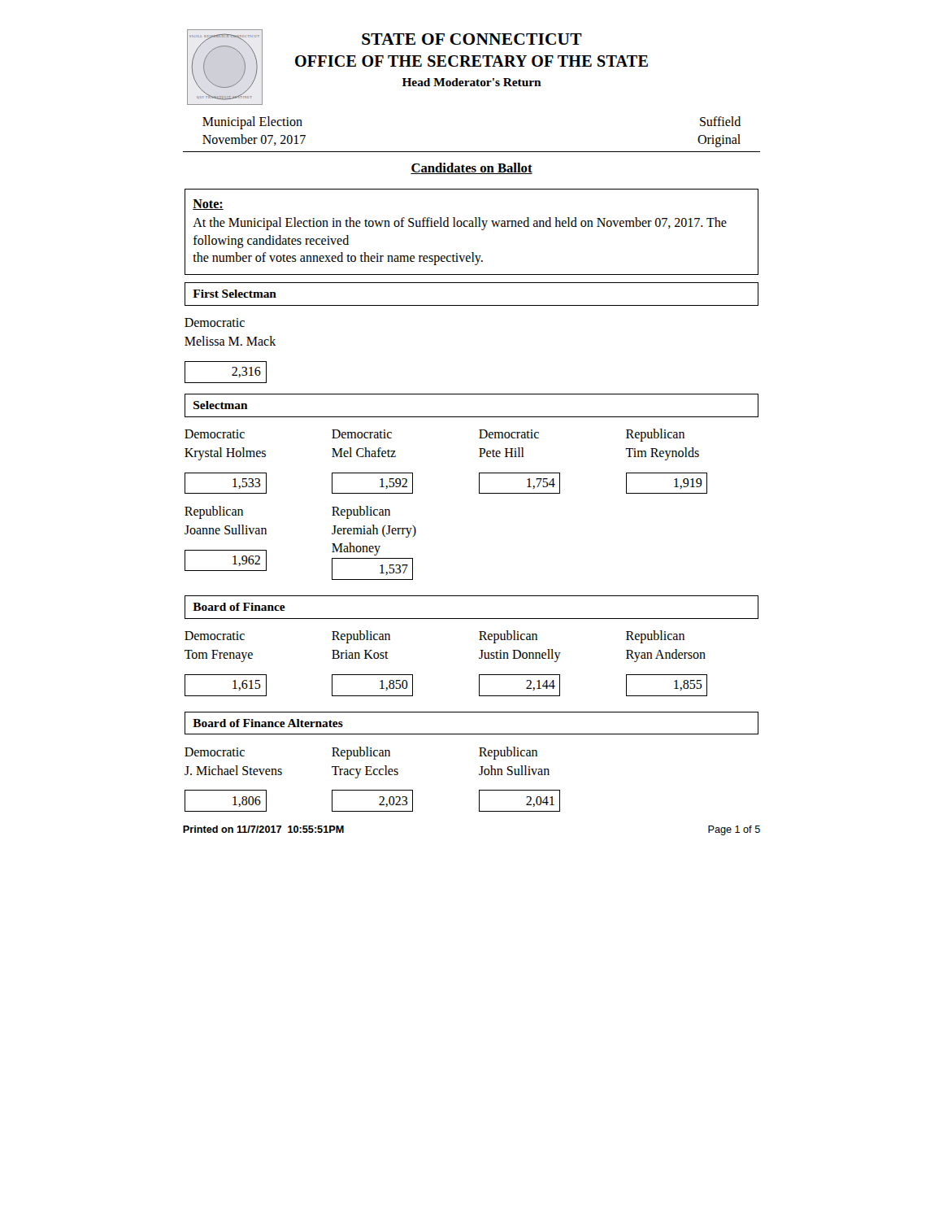SIGILL REIPUBLICÆ CONNECTICUT
QUI TRANSTULIT SUSTINET
STATE OF CONNECTICUT
OFFICE OF THE SECRETARY OF THE STATE
Head Moderator's Return
Municipal Election
November 07, 2017
Suffield
Original
Candidates on Ballot
Note:
At the Municipal Election in the town of Suffield locally warned and held on November 07, 2017. The following candidates received
the number of votes annexed to their name respectively.
First Selectman
Democratic
Melissa M. Mack
2,316
Selectman
Democratic
Krystal Holmes
1,533
Democratic
Mel Chafetz
1,592
Democratic
Pete Hill
1,754
Republican
Tim Reynolds
1,919
Republican
Joanne Sullivan
1,962
Republican
Jeremiah (Jerry)
Mahoney
1,537
Board of Finance
Democratic
Tom Frenaye
1,615
Republican
Brian Kost
1,850
Republican
Justin Donnelly
2,144
Republican
Ryan Anderson
1,855
Board of Finance Alternates
Democratic
J. Michael Stevens
1,806
Republican
Tracy Eccles
2,023
Republican
John Sullivan
2,041
Printed on 11/7/2017 10:55:51PM
Page 1 of 5